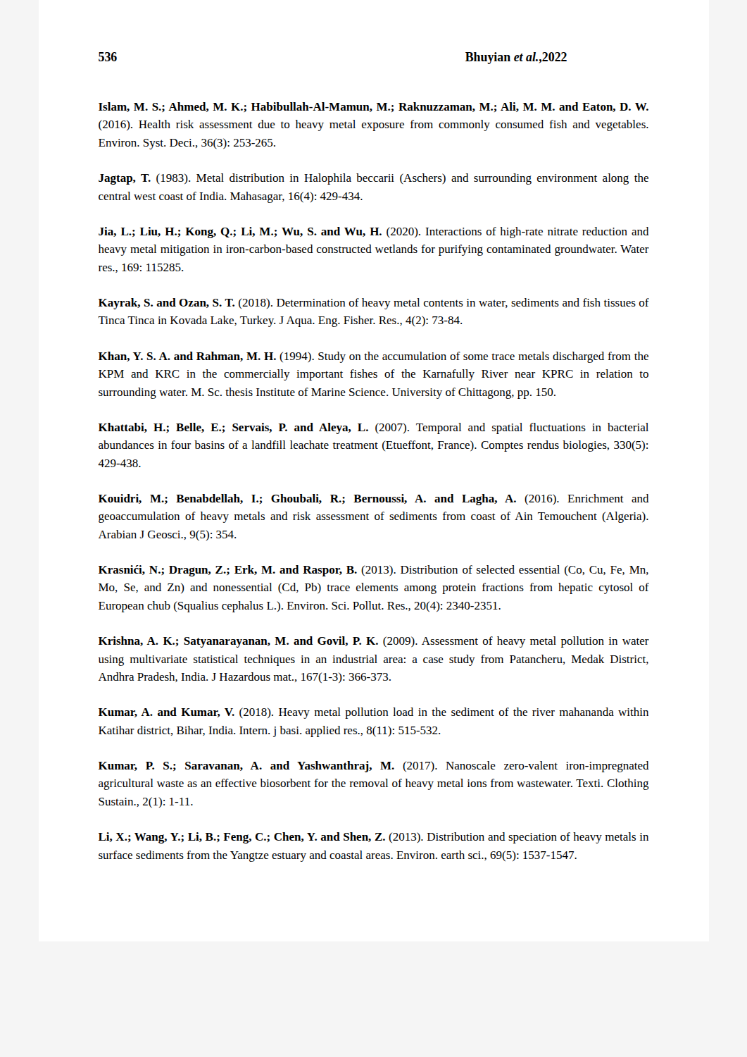536 Bhuyian et al.,2022
Islam, M. S.; Ahmed, M. K.; Habibullah-Al-Mamun, M.; Raknuzzaman, M.; Ali, M. M. and Eaton, D. W. (2016). Health risk assessment due to heavy metal exposure from commonly consumed fish and vegetables. Environ. Syst. Deci., 36(3): 253-265.
Jagtap, T. (1983). Metal distribution in Halophila beccarii (Aschers) and surrounding environment along the central west coast of India. Mahasagar, 16(4): 429-434.
Jia, L.; Liu, H.; Kong, Q.; Li, M.; Wu, S. and Wu, H. (2020). Interactions of high-rate nitrate reduction and heavy metal mitigation in iron-carbon-based constructed wetlands for purifying contaminated groundwater. Water res., 169: 115285.
Kayrak, S. and Ozan, S. T. (2018). Determination of heavy metal contents in water, sediments and fish tissues of Tinca Tinca in Kovada Lake, Turkey. J Aqua. Eng. Fisher. Res., 4(2): 73-84.
Khan, Y. S. A. and Rahman, M. H. (1994). Study on the accumulation of some trace metals discharged from the KPM and KRC in the commercially important fishes of the Karnafully River near KPRC in relation to surrounding water. M. Sc. thesis Institute of Marine Science. University of Chittagong, pp. 150.
Khattabi, H.; Belle, E.; Servais, P. and Aleya, L. (2007). Temporal and spatial fluctuations in bacterial abundances in four basins of a landfill leachate treatment (Etueffont, France). Comptes rendus biologies, 330(5): 429-438.
Kouidri, M.; Benabdellah, I.; Ghoubali, R.; Bernoussi, A. and Lagha, A. (2016). Enrichment and geoaccumulation of heavy metals and risk assessment of sediments from coast of Ain Temouchent (Algeria). Arabian J Geosci., 9(5): 354.
Krasnići, N.; Dragun, Z.; Erk, M. and Raspor, B. (2013). Distribution of selected essential (Co, Cu, Fe, Mn, Mo, Se, and Zn) and nonessential (Cd, Pb) trace elements among protein fractions from hepatic cytosol of European chub (Squalius cephalus L.). Environ. Sci. Pollut. Res., 20(4): 2340-2351.
Krishna, A. K.; Satyanarayanan, M. and Govil, P. K. (2009). Assessment of heavy metal pollution in water using multivariate statistical techniques in an industrial area: a case study from Patancheru, Medak District, Andhra Pradesh, India. J Hazardous mat., 167(1-3): 366-373.
Kumar, A. and Kumar, V. (2018). Heavy metal pollution load in the sediment of the river mahananda within Katihar district, Bihar, India. Intern. j basi. applied res., 8(11): 515-532.
Kumar, P. S.; Saravanan, A. and Yashwanthraj, M. (2017). Nanoscale zero-valent iron-impregnated agricultural waste as an effective biosorbent for the removal of heavy metal ions from wastewater. Texti. Clothing Sustain., 2(1): 1-11.
Li, X.; Wang, Y.; Li, B.; Feng, C.; Chen, Y. and Shen, Z. (2013). Distribution and speciation of heavy metals in surface sediments from the Yangtze estuary and coastal areas. Environ. earth sci., 69(5): 1537-1547.